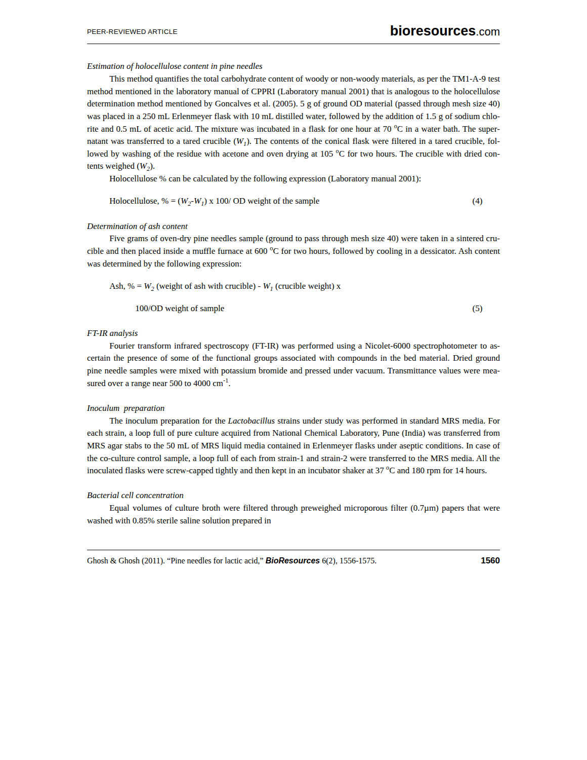PEER-REVIEWED ARTICLE
bioresources.com
Estimation of holocellulose content in pine needles
This method quantifies the total carbohydrate content of woody or non-woody materials, as per the TM1-A-9 test method mentioned in the laboratory manual of CPPRI (Laboratory manual 2001) that is analogous to the holocellulose determination method mentioned by Goncalves et al. (2005). 5 g of ground OD material (passed through mesh size 40) was placed in a 250 mL Erlenmeyer flask with 10 mL distilled water, followed by the addition of 1.5 g of sodium chlorite and 0.5 mL of acetic acid. The mixture was incubated in a flask for one hour at 70 oC in a water bath. The supernatant was transferred to a tared crucible (W1). The contents of the conical flask were filtered in a tared crucible, followed by washing of the residue with acetone and oven drying at 105 oC for two hours. The crucible with dried contents weighed (W2).
Holocellulose % can be calculated by the following expression (Laboratory manual 2001):
Holocellulose, % = (W2-W1) x 100/ OD weight of the sample
(4)
Determination of ash content
Five grams of oven-dry pine needles sample (ground to pass through mesh size 40) were taken in a sintered crucible and then placed inside a muffle furnace at 600 oC for two hours, followed by cooling in a dessicator. Ash content was determined by the following expression:
Ash, % = W2 (weight of ash with crucible) - W1 (crucible weight) x
100/OD weight of sample
(5)
FT-IR analysis
Fourier transform infrared spectroscopy (FT-IR) was performed using a Nicolet-6000 spectrophotometer to ascertain the presence of some of the functional groups associated with compounds in the bed material. Dried ground pine needle samples were mixed with potassium bromide and pressed under vacuum. Transmittance values were measured over a range near 500 to 4000 cm-1.
Inoculum preparation
The inoculum preparation for the Lactobacillus strains under study was performed in standard MRS media. For each strain, a loop full of pure culture acquired from National Chemical Laboratory, Pune (India) was transferred from MRS agar stabs to the 50 mL of MRS liquid media contained in Erlenmeyer flasks under aseptic conditions. In case of the co-culture control sample, a loop full of each from strain-1 and strain-2 were transferred to the MRS media. All the inoculated flasks were screw-capped tightly and then kept in an incubator shaker at 37 oC and 180 rpm for 14 hours.
Bacterial cell concentration
Equal volumes of culture broth were filtered through preweighed microporous filter (0.7µm) papers that were washed with 0.85% sterile saline solution prepared in
Ghosh & Ghosh (2011). “Pine needles for lactic acid,” BioResources 6(2), 1556-1575.
1560